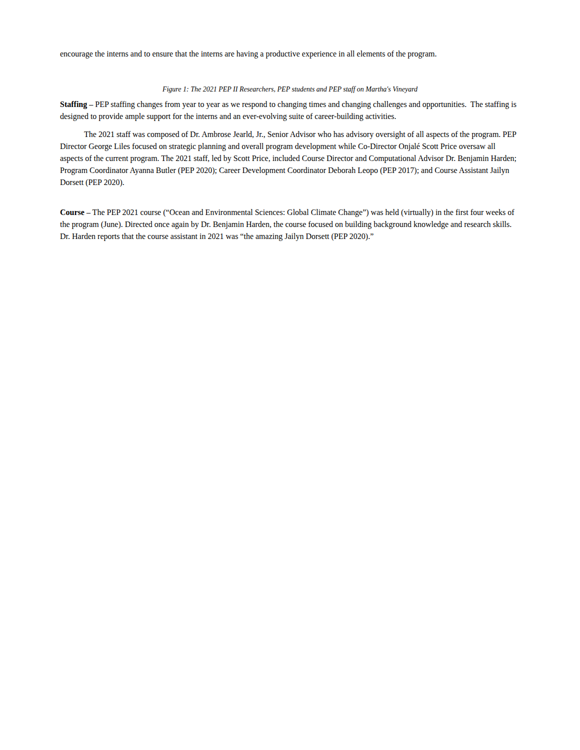encourage the interns and to ensure that the interns are having a productive experience in all elements of the program.
Figure 1: The 2021 PEP II Researchers, PEP students and PEP staff on Martha's Vineyard
Staffing – PEP staffing changes from year to year as we respond to changing times and changing challenges and opportunities. The staffing is designed to provide ample support for the interns and an ever-evolving suite of career-building activities.
The 2021 staff was composed of Dr. Ambrose Jearld, Jr., Senior Advisor who has advisory oversight of all aspects of the program. PEP Director George Liles focused on strategic planning and overall program development while Co-Director Onjalé Scott Price oversaw all aspects of the current program. The 2021 staff, led by Scott Price, included Course Director and Computational Advisor Dr. Benjamin Harden; Program Coordinator Ayanna Butler (PEP 2020); Career Development Coordinator Deborah Leopo (PEP 2017); and Course Assistant Jailyn Dorsett (PEP 2020).
Course – The PEP 2021 course (“Ocean and Environmental Sciences: Global Climate Change”) was held (virtually) in the first four weeks of the program (June). Directed once again by Dr. Benjamin Harden, the course focused on building background knowledge and research skills. Dr. Harden reports that the course assistant in 2021 was “the amazing Jailyn Dorsett (PEP 2020).”